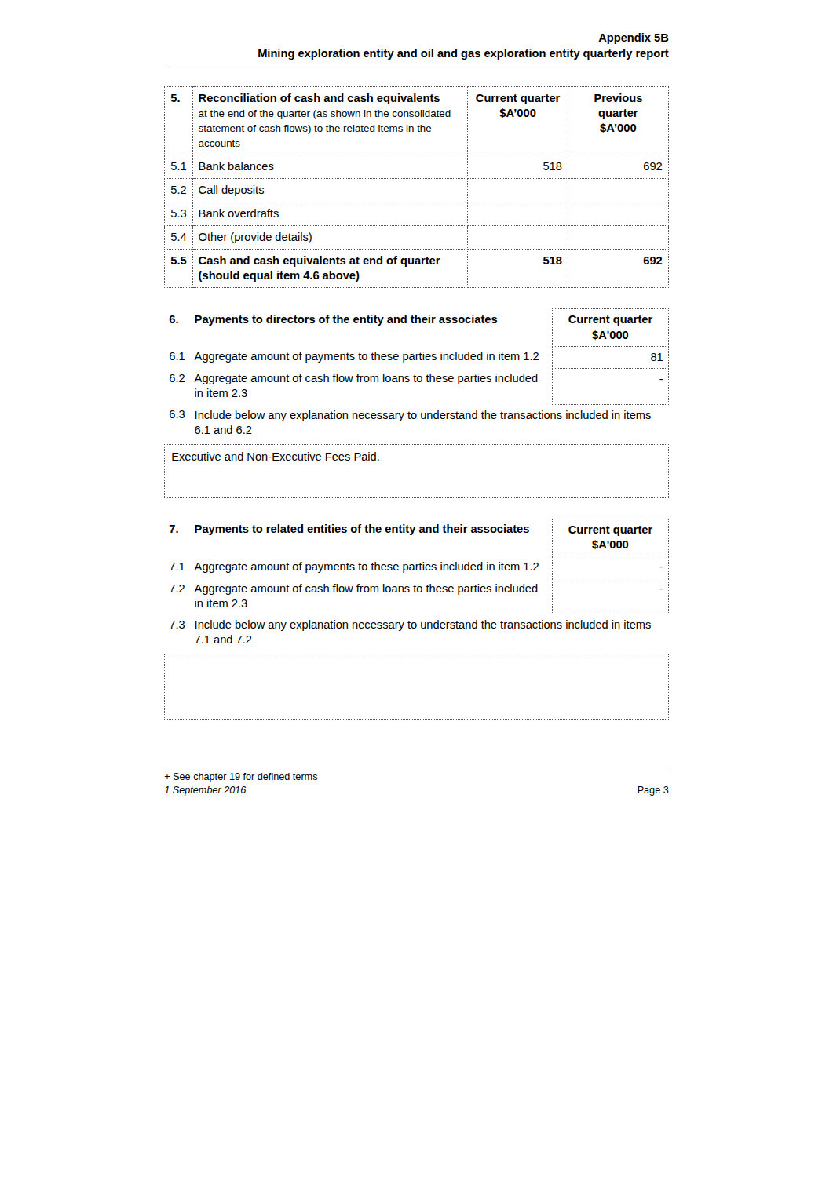Appendix 5B
Mining exploration entity and oil and gas exploration entity quarterly report
| 5. | Reconciliation of cash and cash equivalents at the end of the quarter (as shown in the consolidated statement of cash flows) to the related items in the accounts | Current quarter $A’000 | Previous quarter $A’000 |
| 5.1 | Bank balances | 518 | 692 |
| 5.2 | Call deposits | | |
| 5.3 | Bank overdrafts | | |
| 5.4 | Other (provide details) | | |
| 5.5 | Cash and cash equivalents at end of quarter (should equal item 4.6 above) | 518 | 692 |
| 6. | Payments to directors of the entity and their associates | Current quarter $A'000 |
| 6.1 | Aggregate amount of payments to these parties included in item 1.2 | 81 |
| 6.2 | Aggregate amount of cash flow from loans to these parties included in item 2.3 | - |
| 6.3 | Include below any explanation necessary to understand the transactions included in items 6.1 and 6.2 |
Executive and Non-Executive Fees Paid.
| 7. | Payments to related entities of the entity and their associates | Current quarter $A'000 |
| 7.1 | Aggregate amount of payments to these parties included in item 1.2 | - |
| 7.2 | Aggregate amount of cash flow from loans to these parties included in item 2.3 | - |
| 7.3 | Include below any explanation necessary to understand the transactions included in items 7.1 and 7.2 |
+ See chapter 19 for defined terms
1 September 2016
Page 3